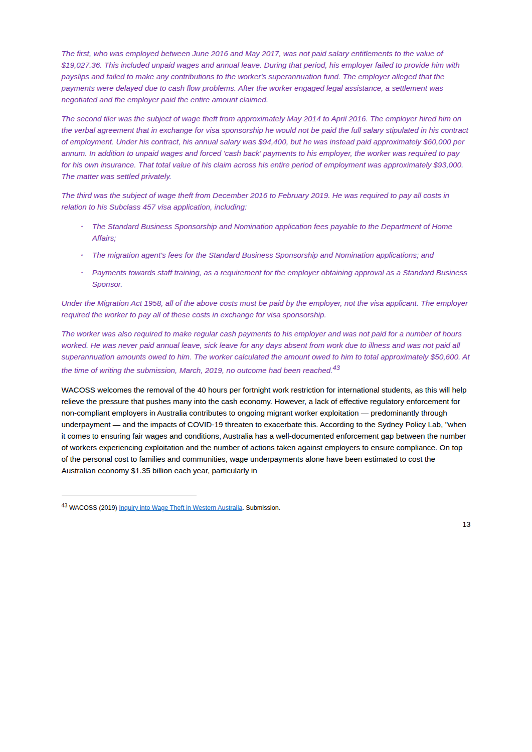The first, who was employed between June 2016 and May 2017, was not paid salary entitlements to the value of $19,027.36. This included unpaid wages and annual leave. During that period, his employer failed to provide him with payslips and failed to make any contributions to the worker's superannuation fund. The employer alleged that the payments were delayed due to cash flow problems. After the worker engaged legal assistance, a settlement was negotiated and the employer paid the entire amount claimed.
The second tiler was the subject of wage theft from approximately May 2014 to April 2016. The employer hired him on the verbal agreement that in exchange for visa sponsorship he would not be paid the full salary stipulated in his contract of employment. Under his contract, his annual salary was $94,400, but he was instead paid approximately $60,000 per annum. In addition to unpaid wages and forced 'cash back' payments to his employer, the worker was required to pay for his own insurance. That total value of his claim across his entire period of employment was approximately $93,000. The matter was settled privately.
The third was the subject of wage theft from December 2016 to February 2019. He was required to pay all costs in relation to his Subclass 457 visa application, including:
The Standard Business Sponsorship and Nomination application fees payable to the Department of Home Affairs;
The migration agent's fees for the Standard Business Sponsorship and Nomination applications; and
Payments towards staff training, as a requirement for the employer obtaining approval as a Standard Business Sponsor.
Under the Migration Act 1958, all of the above costs must be paid by the employer, not the visa applicant. The employer required the worker to pay all of these costs in exchange for visa sponsorship.
The worker was also required to make regular cash payments to his employer and was not paid for a number of hours worked. He was never paid annual leave, sick leave for any days absent from work due to illness and was not paid all superannuation amounts owed to him. The worker calculated the amount owed to him to total approximately $50,600. At the time of writing the submission, March, 2019, no outcome had been reached.43
WACOSS welcomes the removal of the 40 hours per fortnight work restriction for international students, as this will help relieve the pressure that pushes many into the cash economy. However, a lack of effective regulatory enforcement for non-compliant employers in Australia contributes to ongoing migrant worker exploitation — predominantly through underpayment — and the impacts of COVID-19 threaten to exacerbate this. According to the Sydney Policy Lab, "when it comes to ensuring fair wages and conditions, Australia has a well-documented enforcement gap between the number of workers experiencing exploitation and the number of actions taken against employers to ensure compliance. On top of the personal cost to families and communities, wage underpayments alone have been estimated to cost the Australian economy $1.35 billion each year, particularly in
43 WACOSS (2019) Inquiry into Wage Theft in Western Australia. Submission.
13